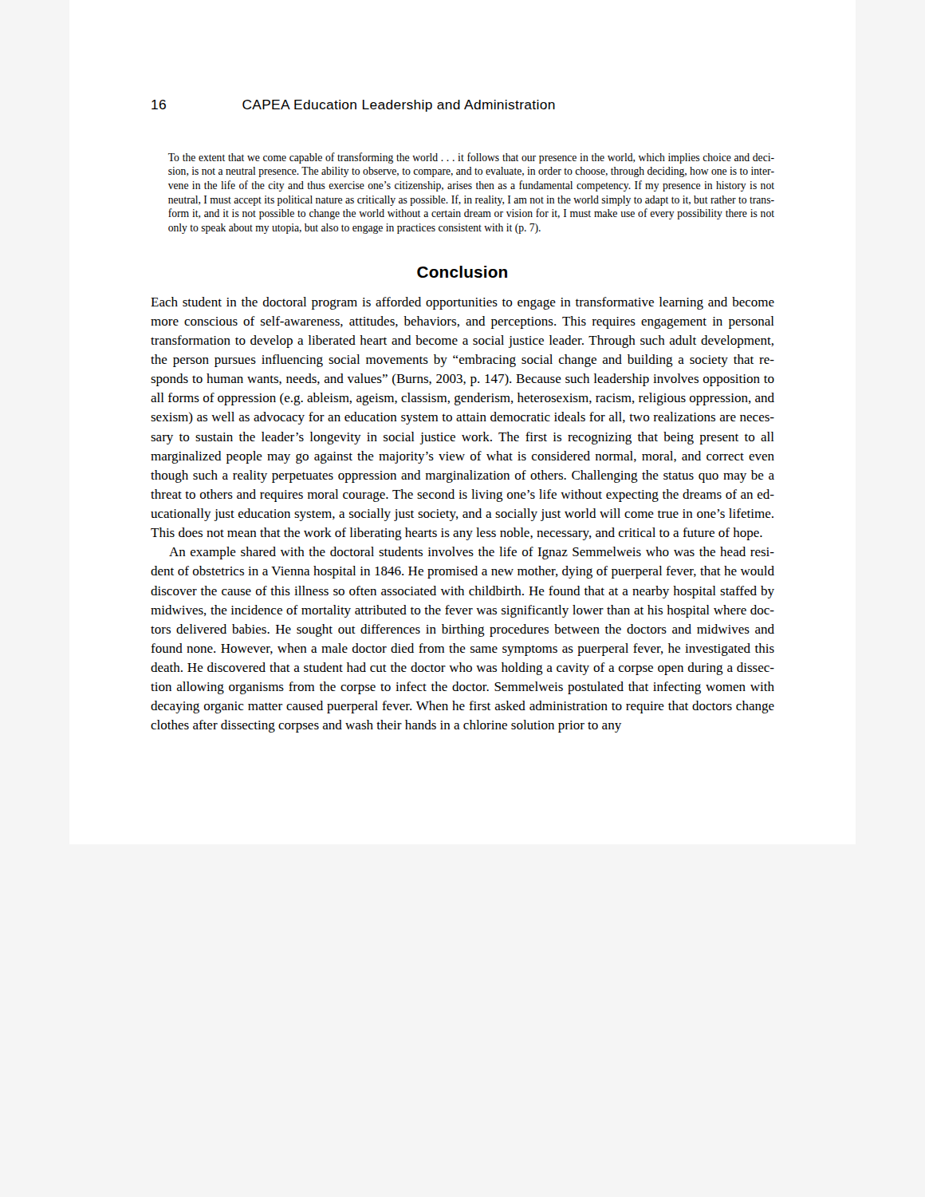16 CAPEA Education Leadership and Administration
To the extent that we come capable of transforming the world . . . it follows that our presence in the world, which implies choice and decision, is not a neutral presence. The ability to observe, to compare, and to evaluate, in order to choose, through deciding, how one is to intervene in the life of the city and thus exercise one’s citizenship, arises then as a fundamental competency. If my presence in history is not neutral, I must accept its political nature as critically as possible. If, in reality, I am not in the world simply to adapt to it, but rather to transform it, and it is not possible to change the world without a certain dream or vision for it, I must make use of every possibility there is not only to speak about my utopia, but also to engage in practices consistent with it (p. 7).
Conclusion
Each student in the doctoral program is afforded opportunities to engage in transformative learning and become more conscious of self-awareness, attitudes, behaviors, and perceptions. This requires engagement in personal transformation to develop a liberated heart and become a social justice leader. Through such adult development, the person pursues influencing social movements by “embracing social change and building a society that responds to human wants, needs, and values” (Burns, 2003, p. 147). Because such leadership involves opposition to all forms of oppression (e.g. ableism, ageism, classism, genderism, heterosexism, racism, religious oppression, and sexism) as well as advocacy for an education system to attain democratic ideals for all, two realizations are necessary to sustain the leader’s longevity in social justice work. The first is recognizing that being present to all marginalized people may go against the majority’s view of what is considered normal, moral, and correct even though such a reality perpetuates oppression and marginalization of others. Challenging the status quo may be a threat to others and requires moral courage. The second is living one’s life without expecting the dreams of an educationally just education system, a socially just society, and a socially just world will come true in one’s lifetime. This does not mean that the work of liberating hearts is any less noble, necessary, and critical to a future of hope.
An example shared with the doctoral students involves the life of Ignaz Semmelweis who was the head resident of obstetrics in a Vienna hospital in 1846. He promised a new mother, dying of puerperal fever, that he would discover the cause of this illness so often associated with childbirth. He found that at a nearby hospital staffed by midwives, the incidence of mortality attributed to the fever was significantly lower than at his hospital where doctors delivered babies. He sought out differences in birthing procedures between the doctors and midwives and found none. However, when a male doctor died from the same symptoms as puerperal fever, he investigated this death. He discovered that a student had cut the doctor who was holding a cavity of a corpse open during a dissection allowing organisms from the corpse to infect the doctor. Semmelweis postulated that infecting women with decaying organic matter caused puerperal fever. When he first asked administration to require that doctors change clothes after dissecting corpses and wash their hands in a chlorine solution prior to any